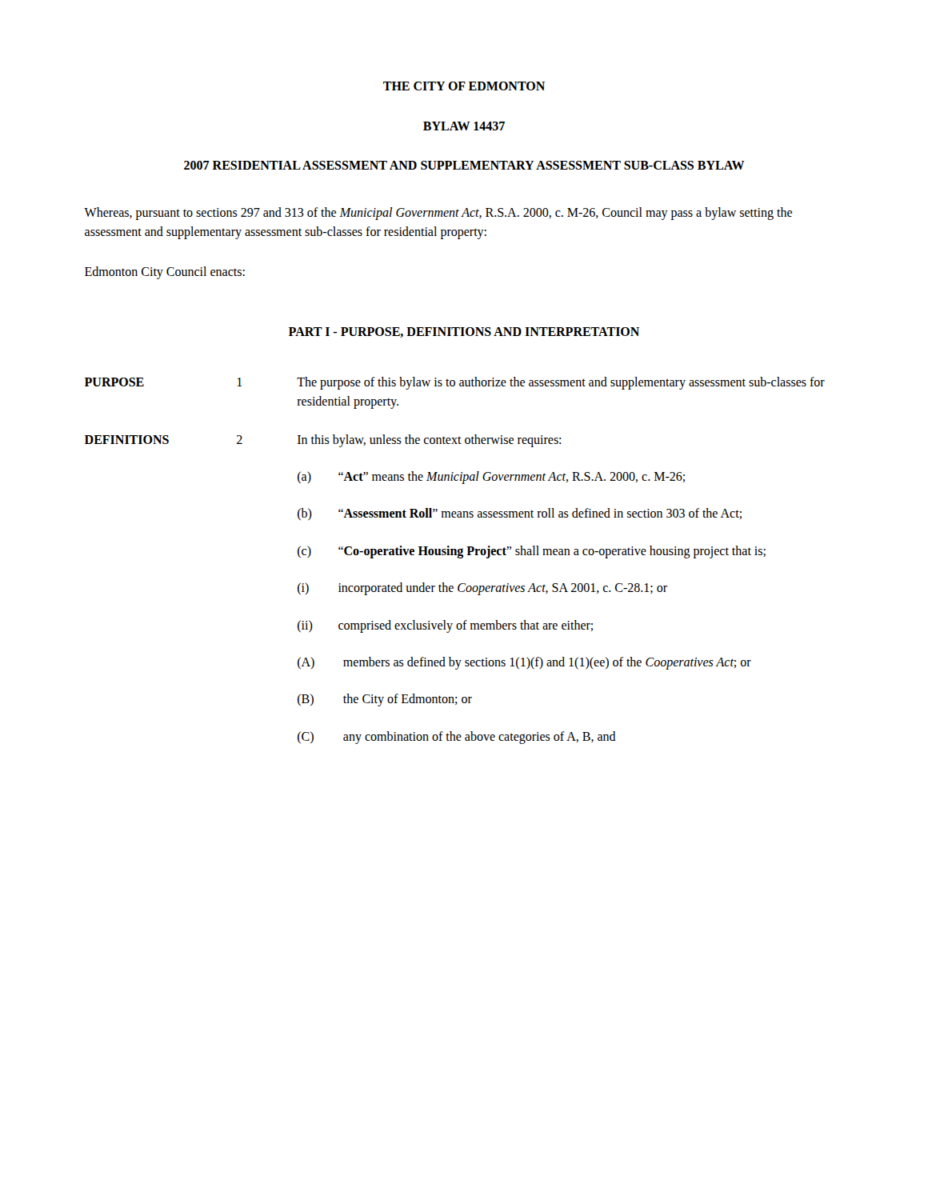THE CITY OF EDMONTON
BYLAW 14437
2007 RESIDENTIAL ASSESSMENT AND SUPPLEMENTARY ASSESSMENT SUB-CLASS BYLAW
Whereas, pursuant to sections 297 and 313 of the Municipal Government Act, R.S.A. 2000, c. M-26, Council may pass a bylaw setting the assessment and supplementary assessment sub-classes for residential property:
Edmonton City Council enacts:
PART I - PURPOSE, DEFINITIONS AND INTERPRETATION
| PURPOSE | 1 | The purpose of this bylaw is to authorize the assessment and supplementary assessment sub-classes for residential property. |
| DEFINITIONS | 2 | In this bylaw, unless the context otherwise requires: (a) “ Act ” means the Municipal Government Act , R.S.A. 2000, c. M-26; (b) “ Assessment Roll ” means assessment roll as defined in section 303 of the Act; (c) “ Co-operative Housing Project ” shall mean a co-operative housing project that is; (i) incorporated under the Cooperatives Act , SA 2001, c. C-28.1; or (ii) comprised exclusively of members that are either; (A) members as defined by sections 1(1)(f) and 1(1)(ee) of the Cooperatives Act ; or (B) the City of Edmonton; or (C) any combination of the above categories of A, B, and |